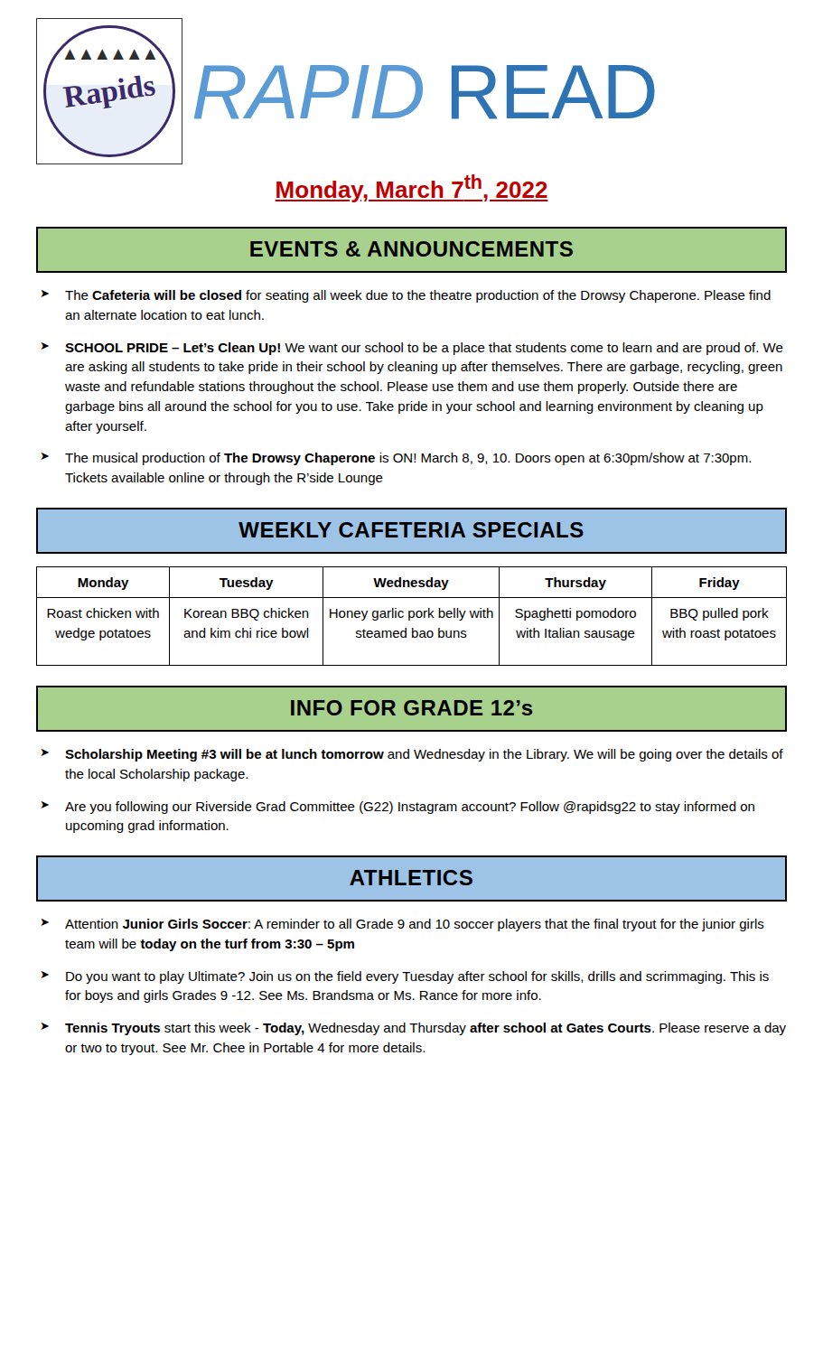▲▲▲▲▲▲
Rapids
RAPID READ
Monday, March 7th, 2022
EVENTS & ANNOUNCEMENTS
The Cafeteria will be closed for seating all week due to the theatre production of the Drowsy Chaperone. Please find an alternate location to eat lunch.
SCHOOL PRIDE – Let’s Clean Up! We want our school to be a place that students come to learn and are proud of. We are asking all students to take pride in their school by cleaning up after themselves. There are garbage, recycling, green waste and refundable stations throughout the school. Please use them and use them properly. Outside there are garbage bins all around the school for you to use. Take pride in your school and learning environment by cleaning up after yourself.
The musical production of The Drowsy Chaperone is ON! March 8, 9, 10. Doors open at 6:30pm/show at 7:30pm. Tickets available online or through the R’side Lounge
WEEKLY CAFETERIA SPECIALS
| Monday | Tuesday | Wednesday | Thursday | Friday |
| --- | --- | --- | --- | --- |
| Roast chicken with wedge potatoes | Korean BBQ chicken and kim chi rice bowl | Honey garlic pork belly with steamed bao buns | Spaghetti pomodoro with Italian sausage | BBQ pulled pork with roast potatoes |
INFO FOR GRADE 12’s
Scholarship Meeting #3 will be at lunch tomorrow and Wednesday in the Library. We will be going over the details of the local Scholarship package.
Are you following our Riverside Grad Committee (G22) Instagram account? Follow @rapidsg22 to stay informed on upcoming grad information.
ATHLETICS
Attention Junior Girls Soccer: A reminder to all Grade 9 and 10 soccer players that the final tryout for the junior girls team will be today on the turf from 3:30 – 5pm
Do you want to play Ultimate? Join us on the field every Tuesday after school for skills, drills and scrimmaging. This is for boys and girls Grades 9 -12. See Ms. Brandsma or Ms. Rance for more info.
Tennis Tryouts start this week - Today, Wednesday and Thursday after school at Gates Courts. Please reserve a day or two to tryout. See Mr. Chee in Portable 4 for more details.